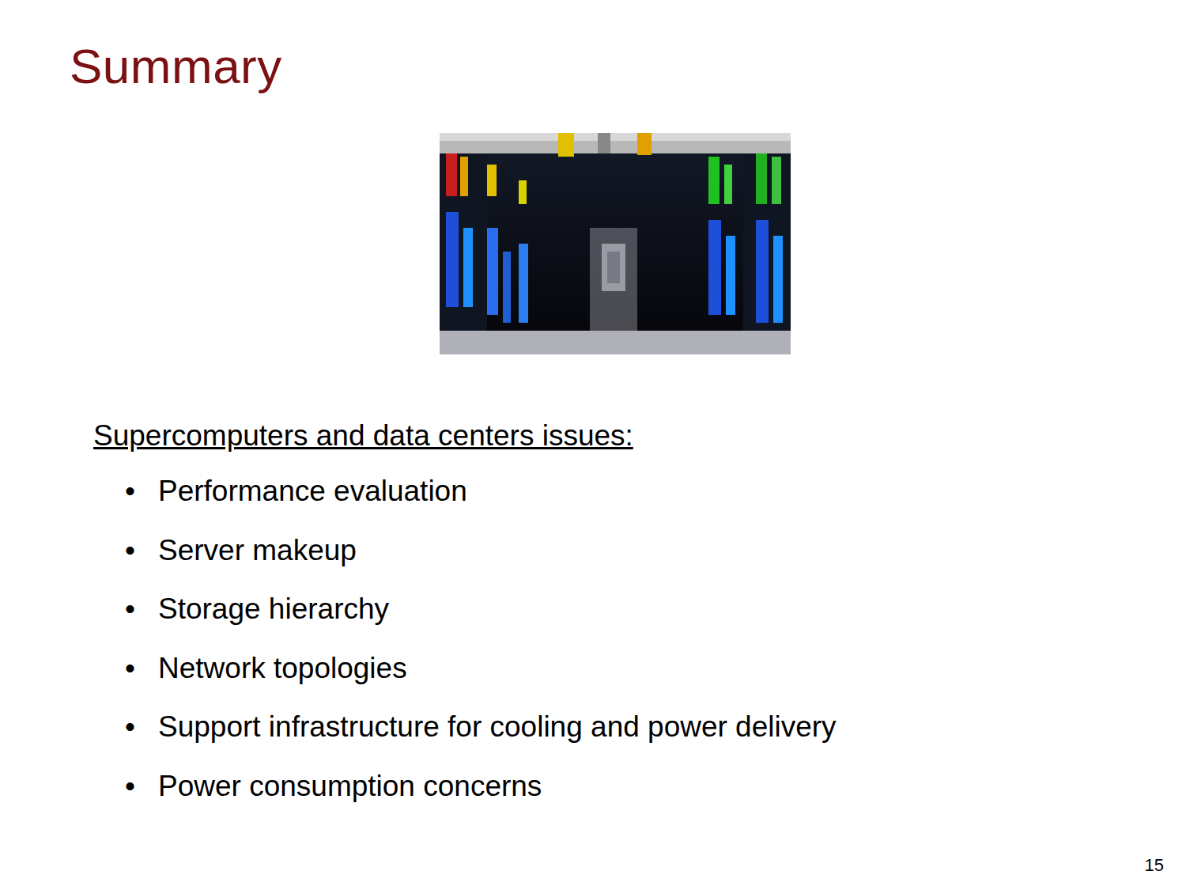Summary
Supercomputers and data centers issues:
Performance evaluation
Server makeup
Storage hierarchy
Network topologies
Support infrastructure for cooling and power delivery
Power consumption concerns
15